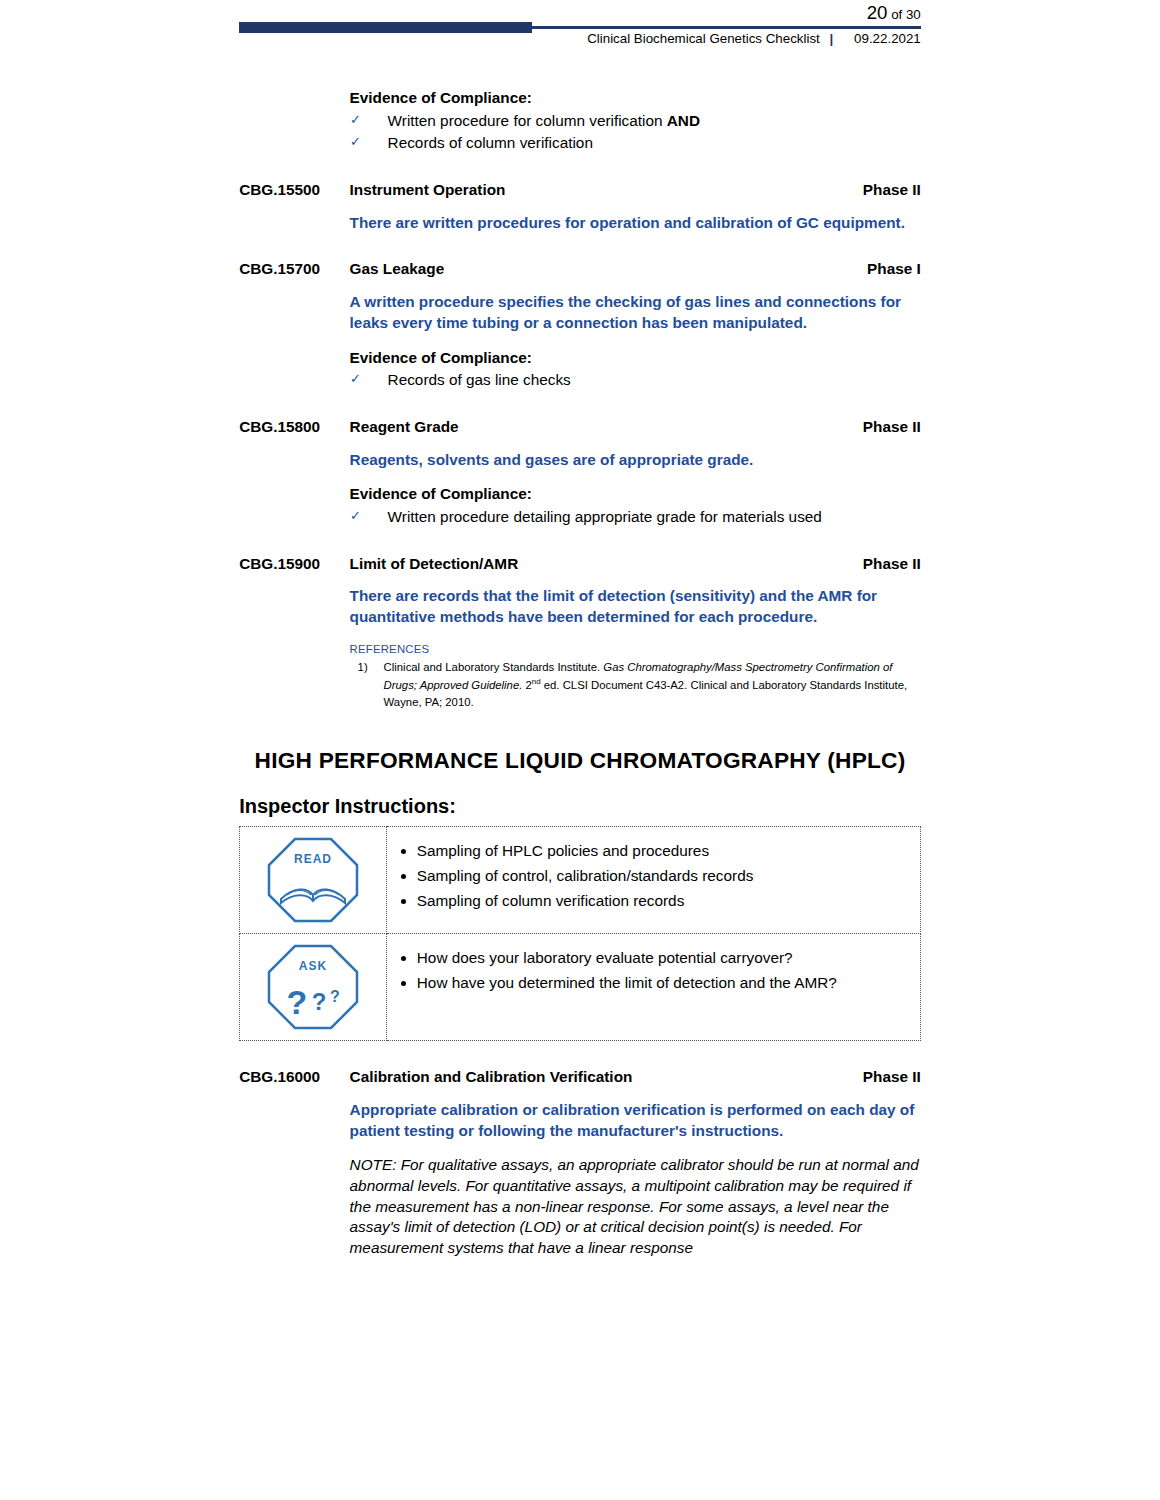20 of 30
Clinical Biochemical Genetics Checklist |09.22.2021
Evidence of Compliance:
Written procedure for column verification AND
Records of column verification
CBG.15500
Instrument Operation
Phase II
There are written procedures for operation and calibration of GC equipment.
CBG.15700
Gas Leakage
Phase I
A written procedure specifies the checking of gas lines and connections for leaks every time tubing or a connection has been manipulated.
Evidence of Compliance:
Records of gas line checks
CBG.15800
Reagent Grade
Phase II
Reagents, solvents and gases are of appropriate grade.
Evidence of Compliance:
Written procedure detailing appropriate grade for materials used
CBG.15900
Limit of Detection/AMR
Phase II
There are records that the limit of detection (sensitivity) and the AMR for quantitative methods have been determined for each procedure.
REFERENCES
Clinical and Laboratory Standards Institute. Gas Chromatography/Mass Spectrometry Confirmation of Drugs; Approved Guideline. 2nd ed. CLSI Document C43-A2. Clinical and Laboratory Standards Institute, Wayne, PA; 2010.
HIGH PERFORMANCE LIQUID CHROMATOGRAPHY (HPLC)
Inspector Instructions:
| READ | Sampling of HPLC policies and procedures Sampling of control, calibration/standards records Sampling of column verification records |
| ASK ? ? ? | How does your laboratory evaluate potential carryover? How have you determined the limit of detection and the AMR? |
CBG.16000
Calibration and Calibration Verification
Phase II
Appropriate calibration or calibration verification is performed on each day of patient testing or following the manufacturer's instructions.
NOTE: For qualitative assays, an appropriate calibrator should be run at normal and abnormal levels. For quantitative assays, a multipoint calibration may be required if the measurement has a non-linear response. For some assays, a level near the assay's limit of detection (LOD) or at critical decision point(s) is needed. For measurement systems that have a linear response